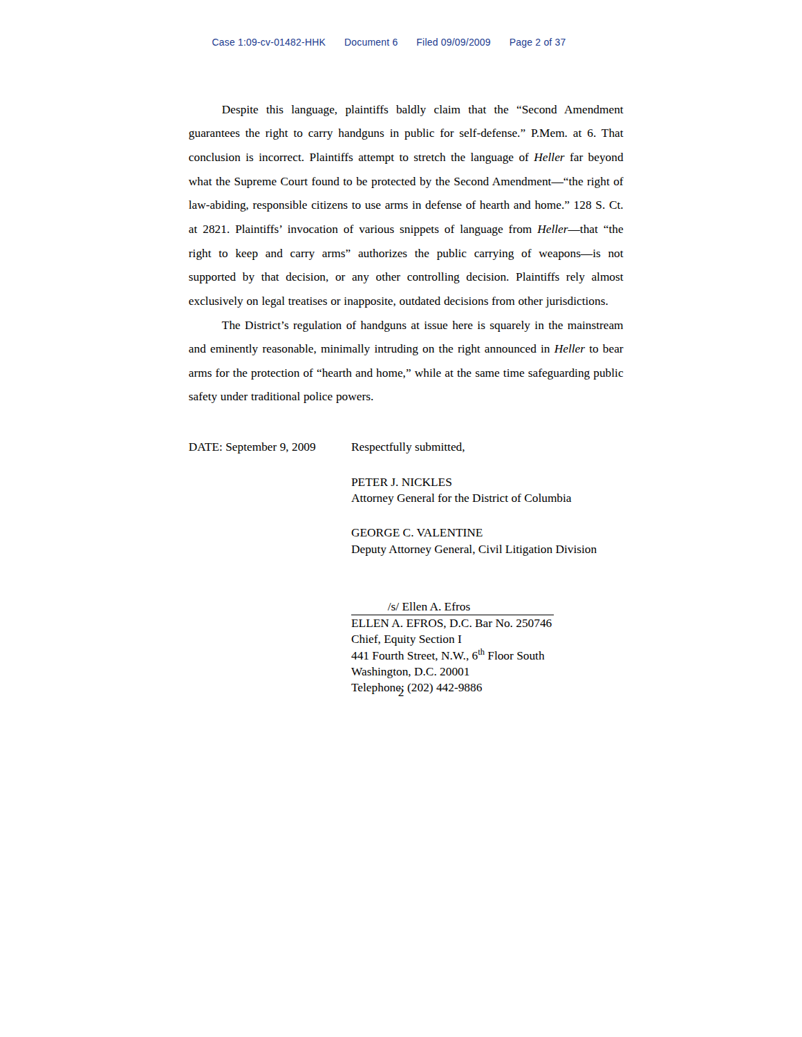Case 1:09-cv-01482-HHK Document 6 Filed 09/09/2009 Page 2 of 37
Despite this language, plaintiffs baldly claim that the “Second Amendment guarantees the right to carry handguns in public for self-defense.” P.Mem. at 6. That conclusion is incorrect. Plaintiffs attempt to stretch the language of Heller far beyond what the Supreme Court found to be protected by the Second Amendment—“the right of law-abiding, responsible citizens to use arms in defense of hearth and home.” 128 S. Ct. at 2821. Plaintiffs’ invocation of various snippets of language from Heller—that “the right to keep and carry arms” authorizes the public carrying of weapons—is not supported by that decision, or any other controlling decision. Plaintiffs rely almost exclusively on legal treatises or inapposite, outdated decisions from other jurisdictions.
The District’s regulation of handguns at issue here is squarely in the mainstream and eminently reasonable, minimally intruding on the right announced in Heller to bear arms for the protection of “hearth and home,” while at the same time safeguarding public safety under traditional police powers.
DATE: September 9, 2009
Respectfully submitted,
PETER J. NICKLES
Attorney General for the District of Columbia
GEORGE C. VALENTINE
Deputy Attorney General, Civil Litigation Division
/s/ Ellen A. Efros
ELLEN A. EFROS, D.C. Bar No. 250746
Chief, Equity Section I
441 Fourth Street, N.W., 6th Floor South
Washington, D.C. 20001
Telephone: (202) 442-9886
2